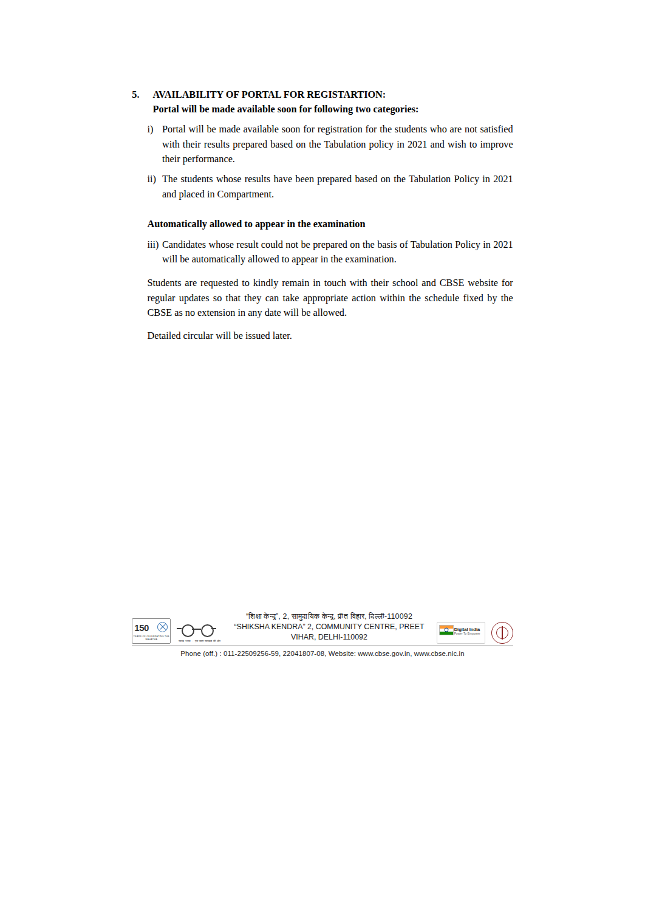5.
AVAILABILITY OF PORTAL FOR REGISTARTION:
Portal will be made available soon for following two categories:
i)
Portal will be made available soon for registration for the students who are not satisfied with their results prepared based on the Tabulation policy in 2021 and wish to improve their performance.
ii)
The students whose results have been prepared based on the Tabulation Policy in 2021 and placed in Compartment.
Automatically allowed to appear in the examination
iii)
Candidates whose result could not be prepared on the basis of Tabulation Policy in 2021 will be automatically allowed to appear in the examination.
Students are requested to kindly remain in touch with their school and CBSE website for regular updates so that they can take appropriate action within the schedule fixed by the CBSE as no extension in any date will be allowed.
Detailed circular will be issued later.
150 Years of Celebrating the Mahatma
स्वच्छ भारत · एक कदम स्वच्छता की ओर
“शिक्षा केन्द्र”, 2, सामुदायिक केन्द्र, प्रीत विहार, दिल्ली-110092
“SHIKSHA KENDRA” 2, COMMUNITY CENTRE, PREET VIHAR, DELHI-110092
Digital India Power To Empower
Phone (off.) : 011-22509256-59, 22041807-08, Website: www.cbse.gov.in, www.cbse.nic.in